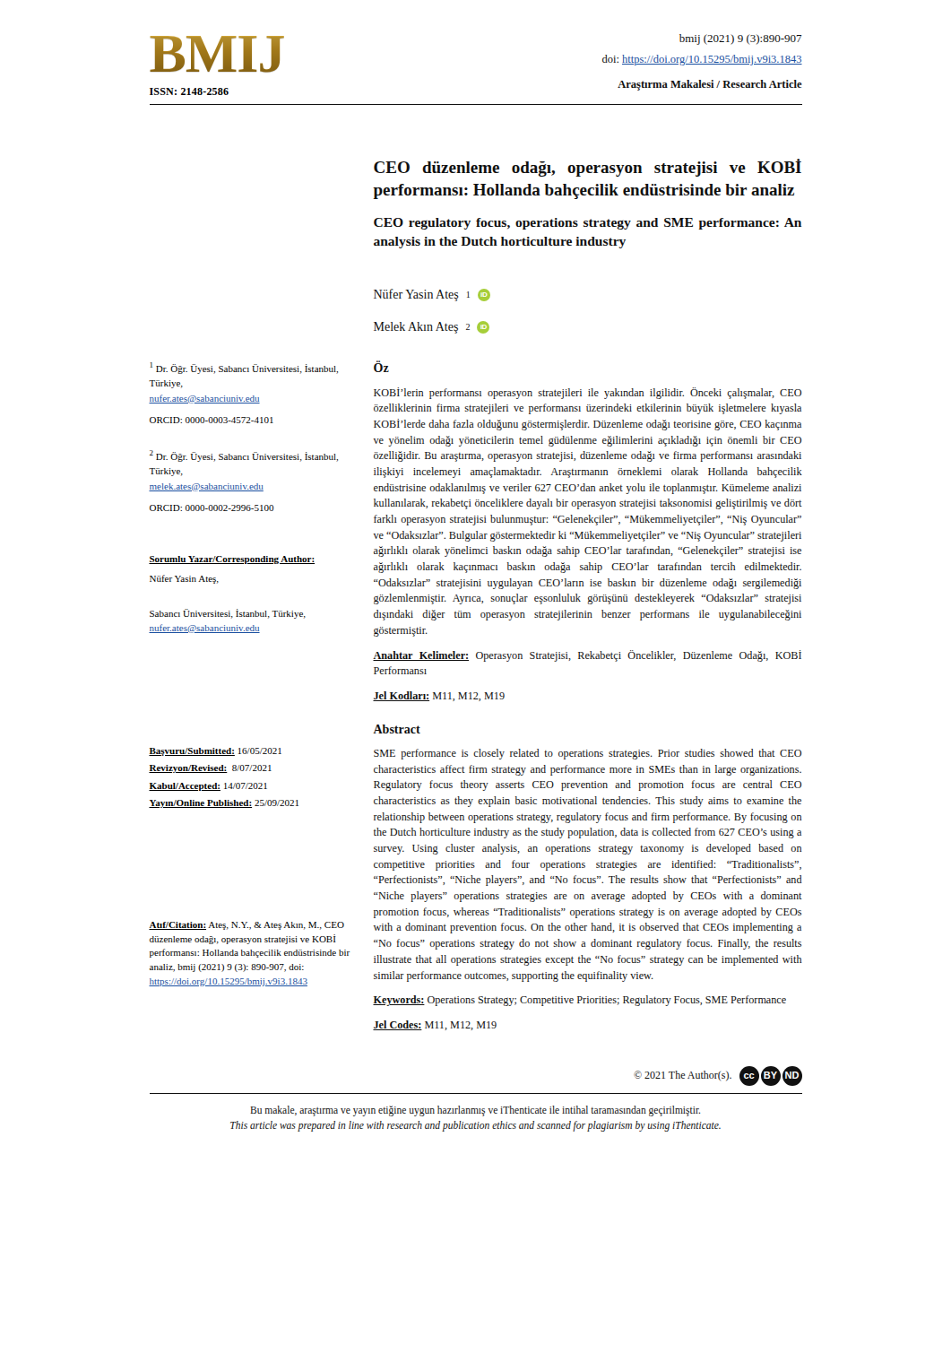BMIJ
ISSN: 2148-2586
bmij (2021) 9 (3):890-907
doi: https://doi.org/10.15295/bmij.v9i3.1843
Araştırma Makalesi / Research Article
CEO düzenleme odağı, operasyon stratejisi ve KOBİ performansı: Hollanda bahçecilik endüstrisinde bir analiz
CEO regulatory focus, operations strategy and SME performance: An analysis in the Dutch horticulture industry
Nüfer Yasin Ateş1
Melek Akın Ateş2
1 Dr. Öğr. Üyesi, Sabancı Üniversitesi, İstanbul, Türkiye,
nufer.ates@sabanciuniv.edu
ORCID: 0000-0003-4572-4101
2 Dr. Öğr. Üyesi, Sabancı Üniversitesi, İstanbul, Türkiye,
melek.ates@sabanciuniv.edu
ORCID: 0000-0002-2996-5100
Sorumlu Yazar/Corresponding Author:
Nüfer Yasin Ateş,
Sabancı Üniversitesi, İstanbul, Türkiye,
nufer.ates@sabanciuniv.edu
Başvuru/Submitted: 16/05/2021
Revizyon/Revised: 8/07/2021
Kabul/Accepted: 14/07/2021
Yayın/Online Published: 25/09/2021
Atıf/Citation: Ateş, N.Y., & Ateş Akın, M., CEO düzenleme odağı, operasyon stratejisi ve KOBİ performansı: Hollanda bahçecilik endüstrisinde bir analiz, bmij (2021) 9 (3): 890-907, doi:
https://doi.org/10.15295/bmij.v9i3.1843
Öz
KOBİ’lerin performansı operasyon stratejileri ile yakından ilgilidir. Önceki çalışmalar, CEO özelliklerinin firma stratejileri ve performansı üzerindeki etkilerinin büyük işletmelere kıyasla KOBİ’lerde daha fazla olduğunu göstermişlerdir. Düzenleme odağı teorisine göre, CEO kaçınma ve yönelim odağı yöneticilerin temel güdülenme eğilimlerini açıkladığı için önemli bir CEO özelliğidir. Bu araştırma, operasyon stratejisi, düzenleme odağı ve firma performansı arasındaki ilişkiyi incelemeyi amaçlamaktadır. Araştırmanın örneklemi olarak Hollanda bahçecilik endüstrisine odaklanılmış ve veriler 627 CEO’dan anket yolu ile toplanmıştır. Kümeleme analizi kullanılarak, rekabetçi önceliklere dayalı bir operasyon stratejisi taksonomisi geliştirilmiş ve dört farklı operasyon stratejisi bulunmuştur: “Gelenekçiler”, “Mükemmeliyetçiler”, “Niş Oyuncular” ve “Odaksızlar”. Bulgular göstermektedir ki “Mükemmeliyetçiler” ve “Niş Oyuncular” stratejileri ağırlıklı olarak yönelimci baskın odağa sahip CEO’lar tarafından, “Gelenekçiler” stratejisi ise ağırlıklı olarak kaçınmacı baskın odağa sahip CEO’lar tarafından tercih edilmektedir. “Odaksızlar” stratejisini uygulayan CEO’ların ise baskın bir düzenleme odağı sergilemediği gözlemlenmiştir. Ayrıca, sonuçlar eşsonluluk görüşünü destekleyerek “Odaksızlar” stratejisi dışındaki diğer tüm operasyon stratejilerinin benzer performans ile uygulanabileceğini göstermiştir.
Anahtar Kelimeler: Operasyon Stratejisi, Rekabetçi Öncelikler, Düzenleme Odağı, KOBİ Performansı
Jel Kodları: M11, M12, M19
Abstract
SME performance is closely related to operations strategies. Prior studies showed that CEO characteristics affect firm strategy and performance more in SMEs than in large organizations. Regulatory focus theory asserts CEO prevention and promotion focus are central CEO characteristics as they explain basic motivational tendencies. This study aims to examine the relationship between operations strategy, regulatory focus and firm performance. By focusing on the Dutch horticulture industry as the study population, data is collected from 627 CEO’s using a survey. Using cluster analysis, an operations strategy taxonomy is developed based on competitive priorities and four operations strategies are identified: “Traditionalists”, “Perfectionists”, “Niche players”, and “No focus”. The results show that “Perfectionists” and “Niche players” operations strategies are on average adopted by CEOs with a dominant promotion focus, whereas “Traditionalists” operations strategy is on average adopted by CEOs with a dominant prevention focus. On the other hand, it is observed that CEOs implementing a “No focus” operations strategy do not show a dominant regulatory focus. Finally, the results illustrate that all operations strategies except the “No focus” strategy can be implemented with similar performance outcomes, supporting the equifinality view.
Keywords: Operations Strategy; Competitive Priorities; Regulatory Focus, SME Performance
Jel Codes: M11, M12, M19
© 2021 The Author(s). cc BY ND
Bu makale, araştırma ve yayın etiğine uygun hazırlanmış ve iThenticate ile intihal taramasından geçirilmiştir.
This article was prepared in line with research and publication ethics and scanned for plagiarism by using iThenticate.